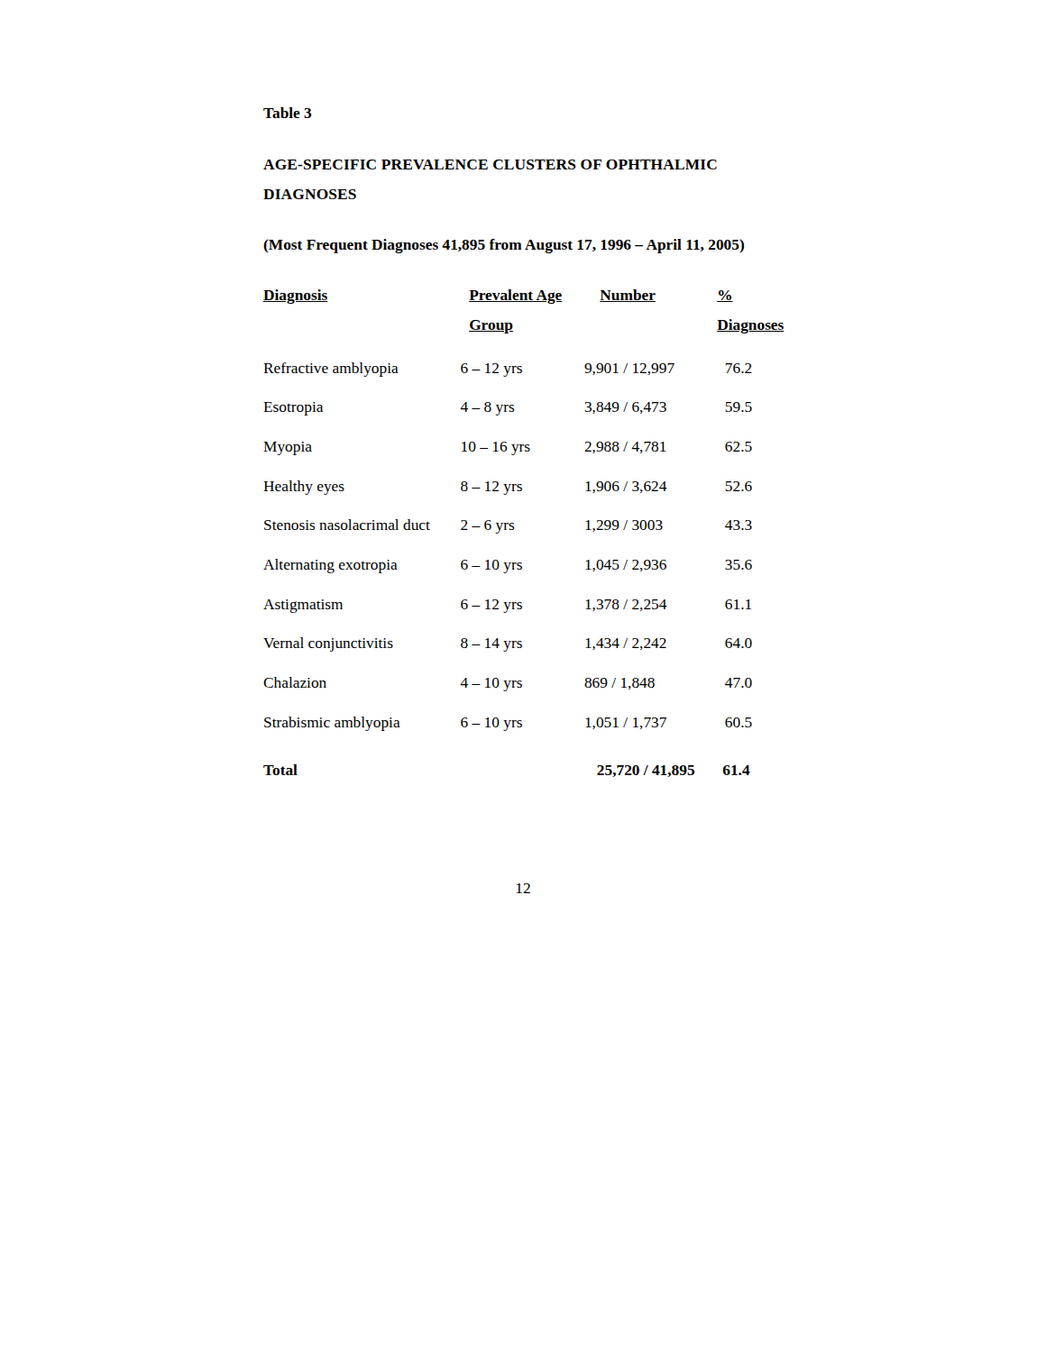Table 3
AGE-SPECIFIC PREVALENCE CLUSTERS OF OPHTHALMIC DIAGNOSES
(Most Frequent Diagnoses 41,895 from August 17, 1996 – April 11, 2005)
| Diagnosis | Prevalent Age Group | Number | % Diagnoses |
| --- | --- | --- | --- |
| Refractive amblyopia | 6 – 12 yrs | 9,901 / 12,997 | 76.2 |
| Esotropia | 4 – 8 yrs | 3,849 / 6,473 | 59.5 |
| Myopia | 10 – 16 yrs | 2,988 / 4,781 | 62.5 |
| Healthy eyes | 8 – 12 yrs | 1,906 / 3,624 | 52.6 |
| Stenosis nasolacrimal duct | 2 – 6 yrs | 1,299 / 3003 | 43.3 |
| Alternating exotropia | 6 – 10 yrs | 1,045 / 2,936 | 35.6 |
| Astigmatism | 6 – 12 yrs | 1,378 / 2,254 | 61.1 |
| Vernal conjunctivitis | 8 – 14 yrs | 1,434 / 2,242 | 64.0 |
| Chalazion | 4 – 10 yrs | 869 / 1,848 | 47.0 |
| Strabismic amblyopia | 6 – 10 yrs | 1,051 / 1,737 | 60.5 |
| Total | | 25,720 / 41,895 | 61.4 |
12